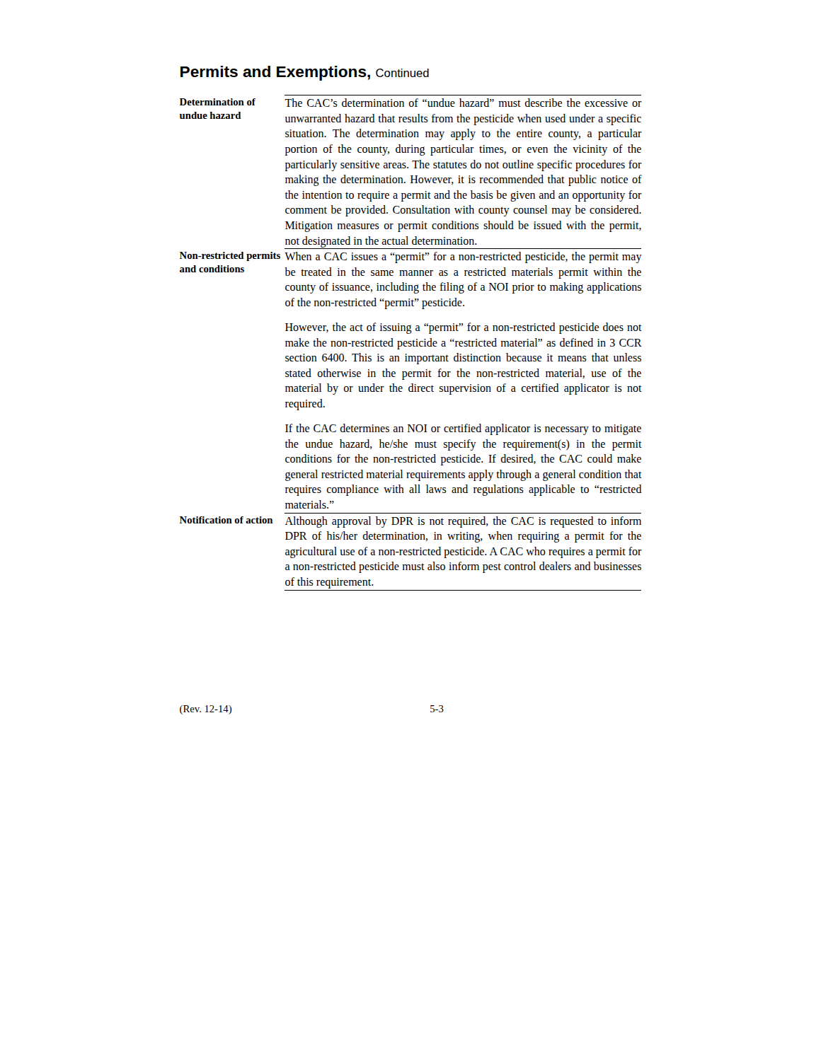Permits and Exemptions, Continued
| Determination of undue hazard | The CAC’s determination of “undue hazard” must describe the excessive or unwarranted hazard that results from the pesticide when used under a specific situation. The determination may apply to the entire county, a particular portion of the county, during particular times, or even the vicinity of the particularly sensitive areas. The statutes do not outline specific procedures for making the determination. However, it is recommended that public notice of the intention to require a permit and the basis be given and an opportunity for comment be provided. Consultation with county counsel may be considered. Mitigation measures or permit conditions should be issued with the permit, not designated in the actual determination. |
| Non-restricted permits and conditions | When a CAC issues a “permit” for a non-restricted pesticide, the permit may be treated in the same manner as a restricted materials permit within the county of issuance, including the filing of a NOI prior to making applications of the non-restricted “permit” pesticide. However, the act of issuing a “permit” for a non-restricted pesticide does not make the non-restricted pesticide a “restricted material” as defined in 3 CCR section 6400. This is an important distinction because it means that unless stated otherwise in the permit for the non-restricted material, use of the material by or under the direct supervision of a certified applicator is not required. If the CAC determines an NOI or certified applicator is necessary to mitigate the undue hazard, he/she must specify the requirement(s) in the permit conditions for the non-restricted pesticide. If desired, the CAC could make general restricted material requirements apply through a general condition that requires compliance with all laws and regulations applicable to “restricted materials.” |
| Notification of action | Although approval by DPR is not required, the CAC is requested to inform DPR of his/her determination, in writing, when requiring a permit for the agricultural use of a non-restricted pesticide. A CAC who requires a permit for a non-restricted pesticide must also inform pest control dealers and businesses of this requirement. |
(Rev. 12-14)
5-3